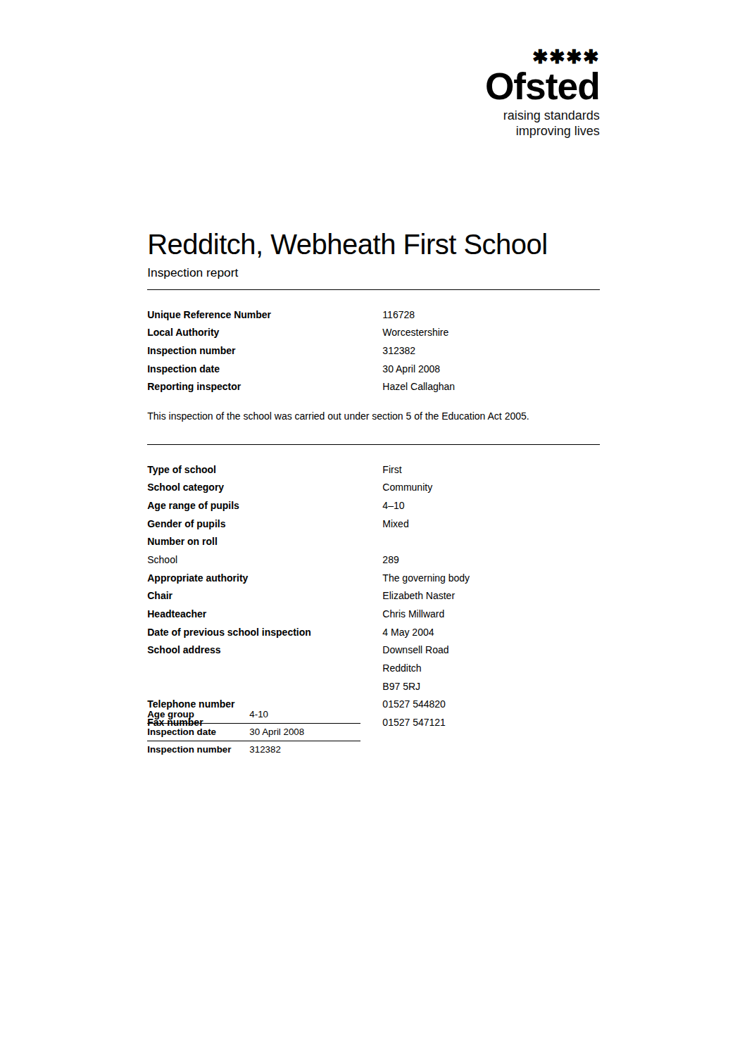✱✱✱✱
Ofsted
raising standards
improving lives
Redditch, Webheath First School
Inspection report
| Unique Reference Number | 116728 |
| Local Authority | Worcestershire |
| Inspection number | 312382 |
| Inspection date | 30 April 2008 |
| Reporting inspector | Hazel Callaghan |
This inspection of the school was carried out under section 5 of the Education Act 2005.
| Type of school | First |
| School category | Community |
| Age range of pupils | 4–10 |
| Gender of pupils | Mixed |
| Number on roll | |
| School | 289 |
| Appropriate authority | The governing body |
| Chair | Elizabeth Naster |
| Headteacher | Chris Millward |
| Date of previous school inspection | 4 May 2004 |
| School address | Downsell Road |
| | Redditch |
| | B97 5RJ |
| Telephone number | 01527 544820 |
| Fax number | 01527 547121 |
| Age group | 4-10 |
| Inspection date | 30 April 2008 |
| Inspection number | 312382 |